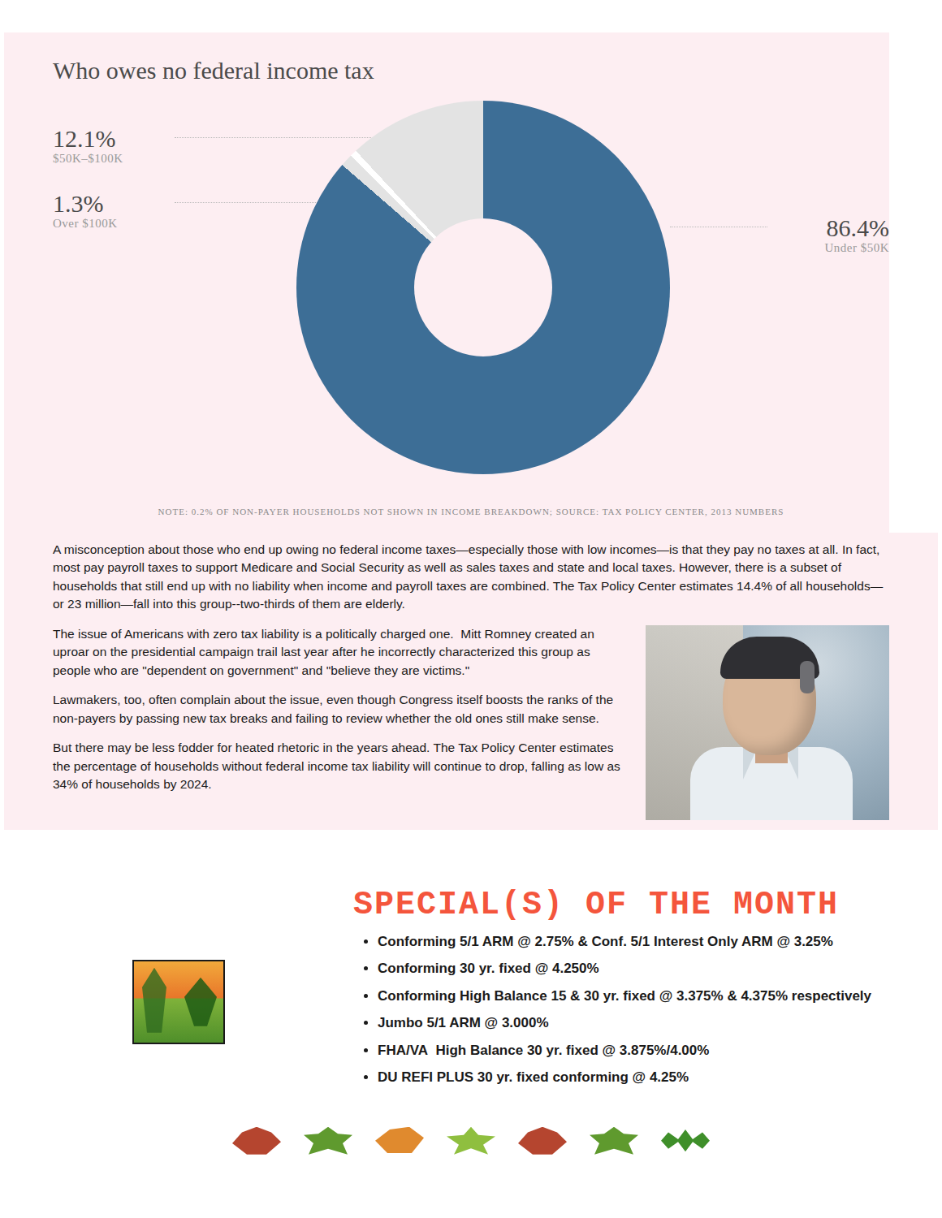Who owes no federal income tax
12.1% $50K–$100K
1.3% Over $100K
86.4% Under $50K
NOTE: 0.2% OF NON-PAYER HOUSEHOLDS NOT SHOWN IN INCOME BREAKDOWN; SOURCE: TAX POLICY CENTER, 2013 NUMBERS
A misconception about those who end up owing no federal income taxes—especially those with low incomes—is that they pay no taxes at all. In fact, most pay payroll taxes to support Medicare and Social Security as well as sales taxes and state and local taxes. However, there is a subset of households that still end up with no liability when income and payroll taxes are combined. The Tax Policy Center estimates 14.4% of all households—or 23 million—fall into this group--two-thirds of them are elderly.
The issue of Americans with zero tax liability is a politically charged one. Mitt Romney created an uproar on the presidential campaign trail last year after he incorrectly characterized this group as people who are "dependent on government" and "believe they are victims."
Lawmakers, too, often complain about the issue, even though Congress itself boosts the ranks of the non-payers by passing new tax breaks and failing to review whether the old ones still make sense.
But there may be less fodder for heated rhetoric in the years ahead. The Tax Policy Center estimates the percentage of households without federal income tax liability will continue to drop, falling as low as 34% of households by 2024.
SPECIAL(S) OF THE MONTH
Conforming 5/1 ARM @ 2.75% & Conf. 5/1 Interest Only ARM @ 3.25%
Conforming 30 yr. fixed @ 4.250%
Conforming High Balance 15 & 30 yr. fixed @ 3.375% & 4.375% respectively
Jumbo 5/1 ARM @ 3.000%
FHA/VA High Balance 30 yr. fixed @ 3.875%/4.00%
DU REFI PLUS 30 yr. fixed conforming @ 4.25%